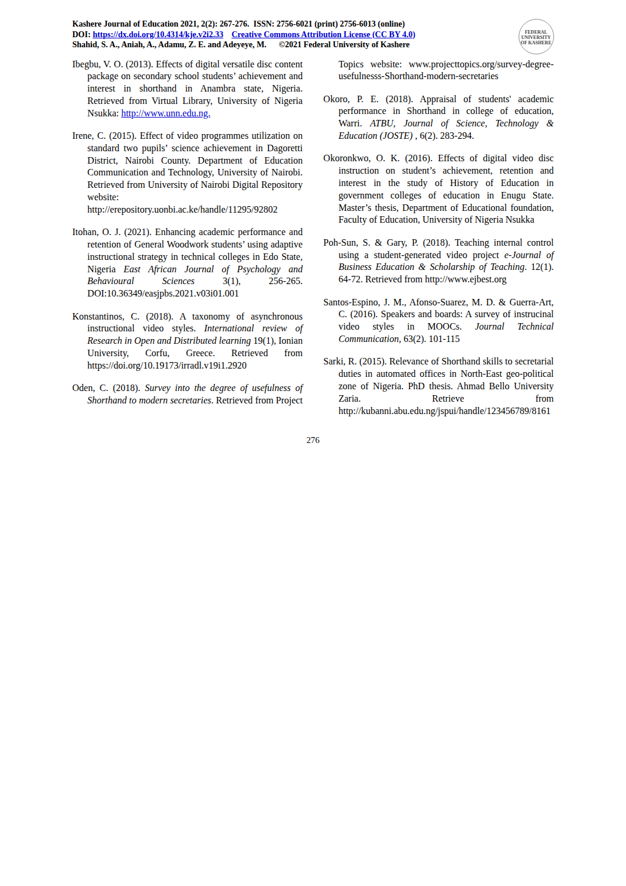FEDERAL UNIVERSITY OF KASHERE
Kashere Journal of Education 2021, 2(2): 267-276. ISSN: 2756-6021 (print) 2756-6013 (online)
DOI: https://dx.doi.org/10.4314/kje.v2i2.33 Creative Commons Attribution License (CC BY 4.0)
Shahid, S. A., Aniah, A., Adamu, Z. E. and Adeyeye, M. ©2021 Federal University of Kashere
Ibegbu, V. O. (2013). Effects of digital versatile disc content package on secondary school students’ achievement and interest in shorthand in Anambra state, Nigeria. Retrieved from Virtual Library, University of Nigeria Nsukka: http://www.unn.edu.ng.
Irene, C. (2015). Effect of video programmes utilization on standard two pupils’ science achievement in Dagoretti District, Nairobi County. Department of Education Communication and Technology, University of Nairobi. Retrieved from University of Nairobi Digital Repository website: http://erepository.uonbi.ac.ke/handle/11295/92802
Itohan, O. J. (2021). Enhancing academic performance and retention of General Woodwork students’ using adaptive instructional strategy in technical colleges in Edo State, Nigeria East African Journal of Psychology and Behavioural Sciences 3(1), 256-265. DOI:10.36349/easjpbs.2021.v03i01.001
Konstantinos, C. (2018). A taxonomy of asynchronous instructional video styles. International review of Research in Open and Distributed learning 19(1), Ionian University, Corfu, Greece. Retrieved from https://doi.org/10.19173/irradl.v19i1.2920
Oden, C. (2018). Survey into the degree of usefulness of Shorthand to modern secretaries. Retrieved from Project Topics website: www.projecttopics.org/survey-degree-usefulnesss-Shorthand-modern-secretaries
Okoro, P. E. (2018). Appraisal of students' academic performance in Shorthand in college of education, Warri. ATBU, Journal of Science, Technology & Education (JOSTE) , 6(2). 283-294.
Okoronkwo, O. K. (2016). Effects of digital video disc instruction on student’s achievement, retention and interest in the study of History of Education in government colleges of education in Enugu State. Master’s thesis, Department of Educational foundation, Faculty of Education, University of Nigeria Nsukka
Poh-Sun, S. & Gary, P. (2018). Teaching internal control using a student-generated video project e-Journal of Business Education & Scholarship of Teaching. 12(1). 64-72. Retrieved from http://www.ejbest.org
Santos-Espino, J. M., Afonso-Suarez, M. D. & Guerra-Art, C. (2016). Speakers and boards: A survey of instrucinal video styles in MOOCs. Journal Technical Communication, 63(2). 101-115
Sarki, R. (2015). Relevance of Shorthand skills to secretarial duties in automated offices in North-East geo-political zone of Nigeria. PhD thesis. Ahmad Bello University Zaria. Retrieve from http://kubanni.abu.edu.ng/jspui/handle/123456789/8161
276